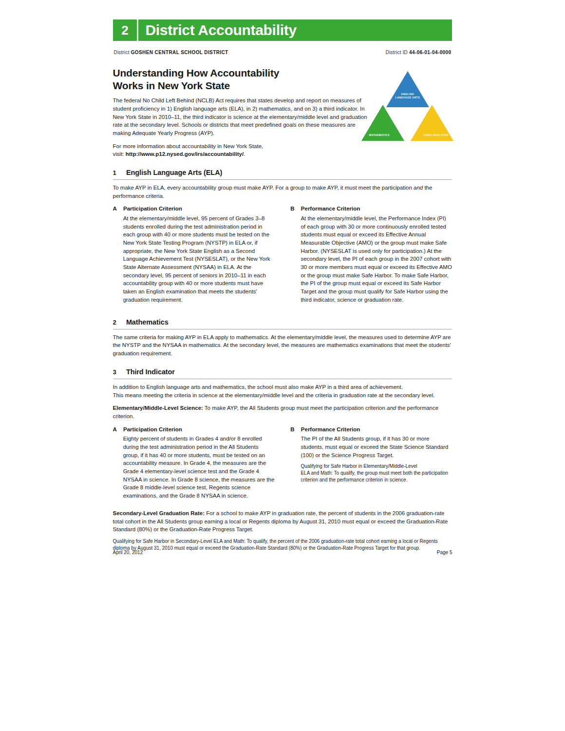2
District Accountability
District GOSHEN CENTRAL SCHOOL DISTRICT
District ID 44-06-01-04-0000
Understanding How Accountability
Works in New York State
ENGLISH
LANGUAGE ARTS
MATHEMATICS
THIRD INDICATOR
The federal No Child Left Behind (NCLB) Act requires that states develop and report on measures of student proficiency in 1) English language arts (ELA), in 2) mathematics, and on 3) a third indicator. In New York State in 2010–11, the third indicator is science at the elementary/middle level and graduation rate at the secondary level. Schools or districts that meet predefined goals on these measures are making Adequate Yearly Progress (AYP).
For more information about accountability in New York State,
visit: http://www.p12.nysed.gov/irs/accountability/.
1
English Language Arts (ELA)
To make AYP in ELA, every accountability group must make AYP. For a group to make AYP, it must meet the participation and the performance criteria.
AParticipation Criterion
At the elementary/middle level, 95 percent of Grades 3–8 students enrolled during the test administration period in each group with 40 or more students must be tested on the New York State Testing Program (NYSTP) in ELA or, if appropriate, the New York State English as a Second Language Achievement Test (NYSESLAT), or the New York State Alternate Assessment (NYSAA) in ELA. At the secondary level, 95 percent of seniors in 2010–11 in each accountability group with 40 or more students must have taken an English examination that meets the students' graduation requirement.
BPerformance Criterion
At the elementary/middle level, the Performance Index (PI) of each group with 30 or more continuously enrolled tested students must equal or exceed its Effective Annual Measurable Objective (AMO) or the group must make Safe Harbor. (NYSESLAT is used only for participation.) At the secondary level, the PI of each group in the 2007 cohort with 30 or more members must equal or exceed its Effective AMO or the group must make Safe Harbor. To make Safe Harbor, the PI of the group must equal or exceed its Safe Harbor Target and the group must qualify for Safe Harbor using the third indicator, science or graduation rate.
2
Mathematics
The same criteria for making AYP in ELA apply to mathematics. At the elementary/middle level, the measures used to determine AYP are the NYSTP and the NYSAA in mathematics. At the secondary level, the measures are mathematics examinations that meet the students' graduation requirement.
3
Third Indicator
In addition to English language arts and mathematics, the school must also make AYP in a third area of achievement.
This means meeting the criteria in science at the elementary/middle level and the criteria in graduation rate at the secondary level.
Elementary/Middle-Level Science: To make AYP, the All Students group must meet the participation criterion and the performance criterion.
AParticipation Criterion
Eighty percent of students in Grades 4 and/or 8 enrolled during the test administration period in the All Students group, if it has 40 or more students, must be tested on an accountability measure. In Grade 4, the measures are the Grade 4 elementary-level science test and the Grade 4 NYSAA in science. In Grade 8 science, the measures are the Grade 8 middle-level science test, Regents science examinations, and the Grade 8 NYSAA in science.
BPerformance Criterion
The PI of the All Students group, if it has 30 or more students, must equal or exceed the State Science Standard (100) or the Science Progress Target.
Qualifying for Safe Harbor in Elementary/Middle-Level
ELA and Math: To qualify, the group must meet both the participation criterion and the performance criterion in science.
Secondary-Level Graduation Rate: For a school to make AYP in graduation rate, the percent of students in the 2006 graduation-rate total cohort in the All Students group earning a local or Regents diploma by August 31, 2010 must equal or exceed the Graduation-Rate Standard (80%) or the Graduation-Rate Progress Target.
Qualifying for Safe Harbor in Secondary-Level ELA and Math: To qualify, the percent of the 2006 graduation-rate total cohort earning a local or Regents diploma by August 31, 2010 must equal or exceed the Graduation-Rate Standard (80%) or the Graduation-Rate Progress Target for that group.
April 20, 2012
Page 5